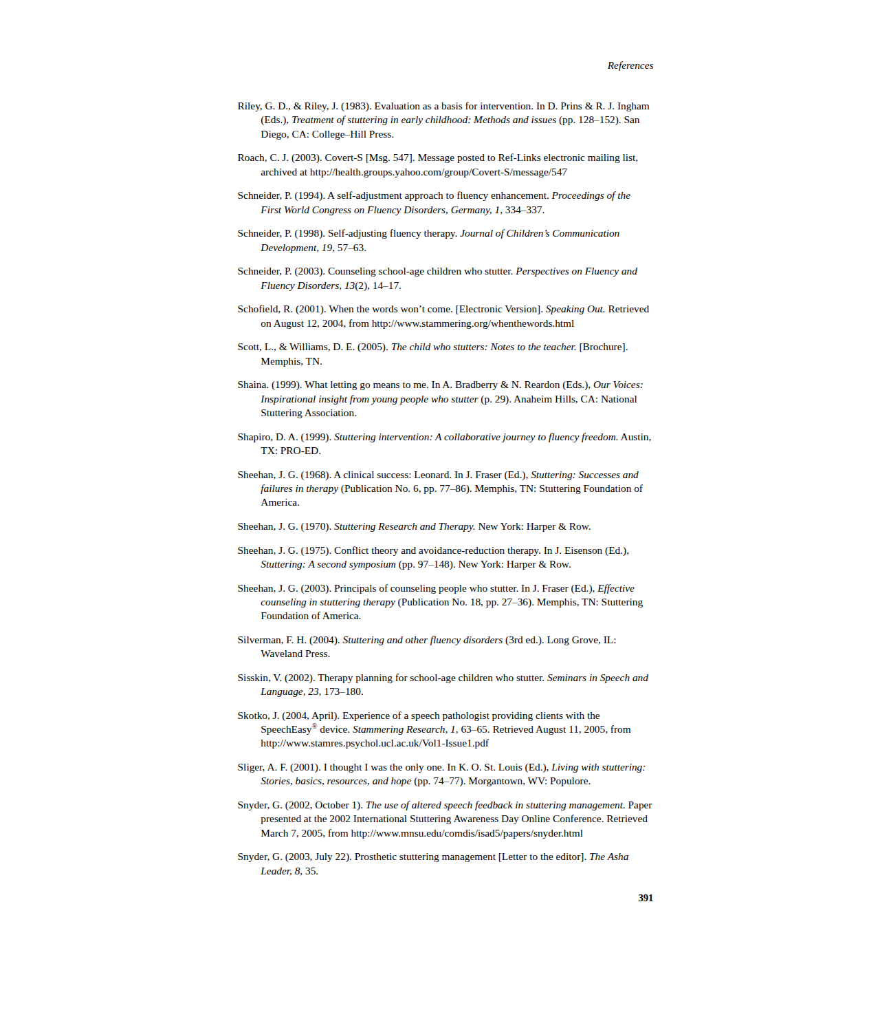References
Riley, G. D., & Riley, J. (1983). Evaluation as a basis for intervention. In D. Prins & R. J. Ingham (Eds.), Treatment of stuttering in early childhood: Methods and issues (pp. 128–152). San Diego, CA: College–Hill Press.
Roach, C. J. (2003). Covert-S [Msg. 547]. Message posted to Ref-Links electronic mailing list, archived at http://health.groups.yahoo.com/group/Covert-S/message/547
Schneider, P. (1994). A self-adjustment approach to fluency enhancement. Proceedings of the First World Congress on Fluency Disorders, Germany, 1, 334–337.
Schneider, P. (1998). Self-adjusting fluency therapy. Journal of Children’s Communication Development, 19, 57–63.
Schneider, P. (2003). Counseling school-age children who stutter. Perspectives on Fluency and Fluency Disorders, 13(2), 14–17.
Schofield, R. (2001). When the words won’t come. [Electronic Version]. Speaking Out. Retrieved on August 12, 2004, from http://www.stammering.org/whenthewords.html
Scott, L., & Williams, D. E. (2005). The child who stutters: Notes to the teacher. [Brochure]. Memphis, TN.
Shaina. (1999). What letting go means to me. In A. Bradberry & N. Reardon (Eds.), Our Voices: Inspirational insight from young people who stutter (p. 29). Anaheim Hills, CA: National Stuttering Association.
Shapiro, D. A. (1999). Stuttering intervention: A collaborative journey to fluency freedom. Austin, TX: PRO-ED.
Sheehan, J. G. (1968). A clinical success: Leonard. In J. Fraser (Ed.), Stuttering: Successes and failures in therapy (Publication No. 6, pp. 77–86). Memphis, TN: Stuttering Foundation of America.
Sheehan, J. G. (1970). Stuttering Research and Therapy. New York: Harper & Row.
Sheehan, J. G. (1975). Conflict theory and avoidance-reduction therapy. In J. Eisenson (Ed.), Stuttering: A second symposium (pp. 97–148). New York: Harper & Row.
Sheehan, J. G. (2003). Principals of counseling people who stutter. In J. Fraser (Ed.), Effective counseling in stuttering therapy (Publication No. 18, pp. 27–36). Memphis, TN: Stuttering Foundation of America.
Silverman, F. H. (2004). Stuttering and other fluency disorders (3rd ed.). Long Grove, IL: Waveland Press.
Sisskin, V. (2002). Therapy planning for school-age children who stutter. Seminars in Speech and Language, 23, 173–180.
Skotko, J. (2004, April). Experience of a speech pathologist providing clients with the SpeechEasy® device. Stammering Research, 1, 63–65. Retrieved August 11, 2005, from http://www.stamres.psychol.ucl.ac.uk/Vol1-Issue1.pdf
Sliger, A. F. (2001). I thought I was the only one. In K. O. St. Louis (Ed.), Living with stuttering: Stories, basics, resources, and hope (pp. 74–77). Morgantown, WV: Populore.
Snyder, G. (2002, October 1). The use of altered speech feedback in stuttering management. Paper presented at the 2002 International Stuttering Awareness Day Online Conference. Retrieved March 7, 2005, from http://www.mnsu.edu/comdis/isad5/papers/snyder.html
Snyder, G. (2003, July 22). Prosthetic stuttering management [Letter to the editor]. The Asha Leader, 8, 35.
391